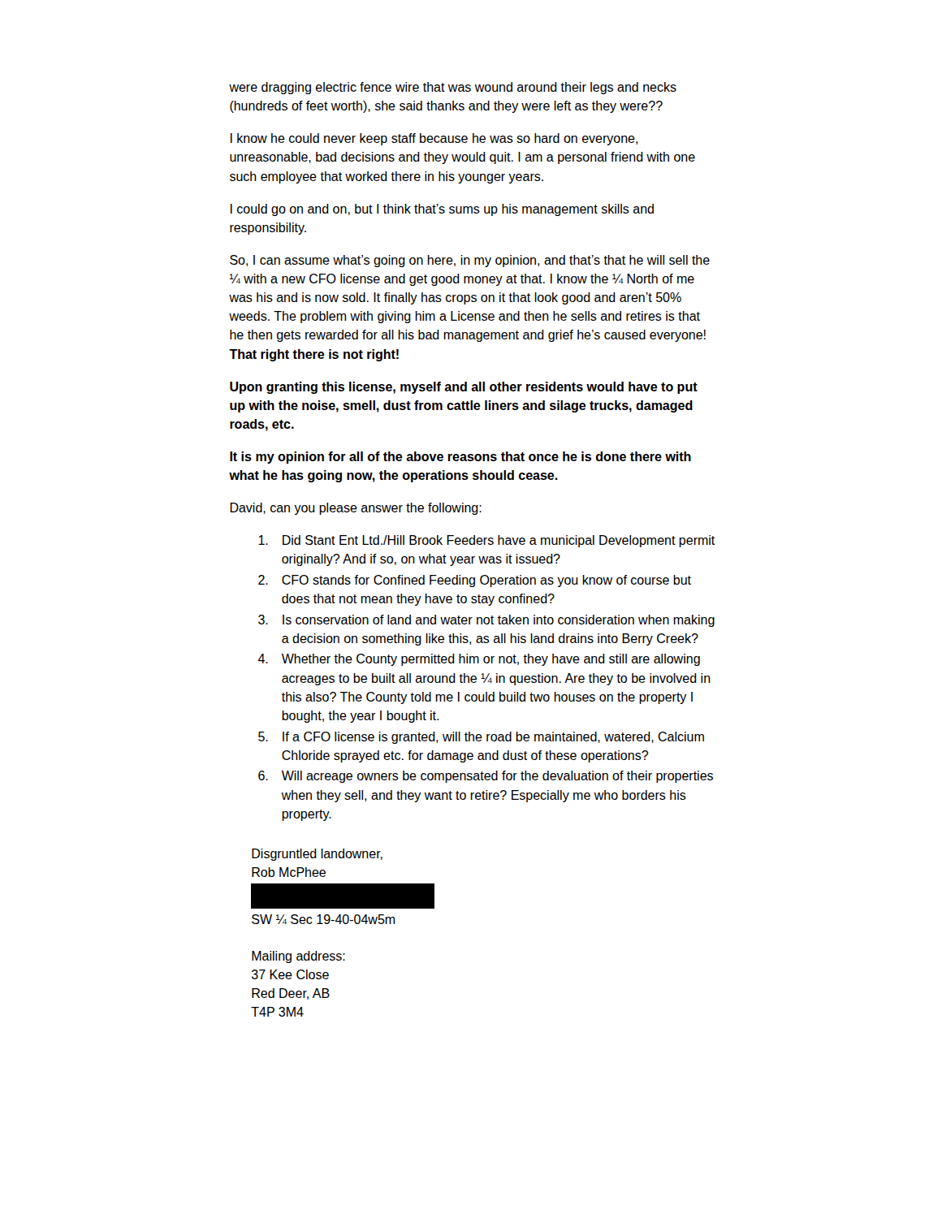were dragging electric fence wire that was wound around their legs and necks (hundreds of feet worth), she said thanks and they were left as they were??
I know he could never keep staff because he was so hard on everyone, unreasonable, bad decisions and they would quit. I am a personal friend with one such employee that worked there in his younger years.
I could go on and on, but I think that’s sums up his management skills and responsibility.
So, I can assume what’s going on here, in my opinion, and that’s that he will sell the ¼ with a new CFO license and get good money at that. I know the ¼ North of me was his and is now sold. It finally has crops on it that look good and aren’t 50% weeds. The problem with giving him a License and then he sells and retires is that he then gets rewarded for all his bad management and grief he’s caused everyone! That right there is not right!
Upon granting this license, myself and all other residents would have to put up with the noise, smell, dust from cattle liners and silage trucks, damaged roads, etc.
It is my opinion for all of the above reasons that once he is done there with what he has going now, the operations should cease.
David, can you please answer the following:
Did Stant Ent Ltd./Hill Brook Feeders have a municipal Development permit originally? And if so, on what year was it issued?
CFO stands for Confined Feeding Operation as you know of course but does that not mean they have to stay confined?
Is conservation of land and water not taken into consideration when making a decision on something like this, as all his land drains into Berry Creek?
Whether the County permitted him or not, they have and still are allowing acreages to be built all around the ¼ in question. Are they to be involved in this also? The County told me I could build two houses on the property I bought, the year I bought it.
If a CFO license is granted, will the road be maintained, watered, Calcium Chloride sprayed etc. for damage and dust of these operations?
Will acreage owners be compensated for the devaluation of their properties when they sell, and they want to retire? Especially me who borders his property.
Disgruntled landowner,
Rob McPhee
SW ¼ Sec 19-40-04w5m
Mailing address:
37 Kee Close
Red Deer, AB
T4P 3M4